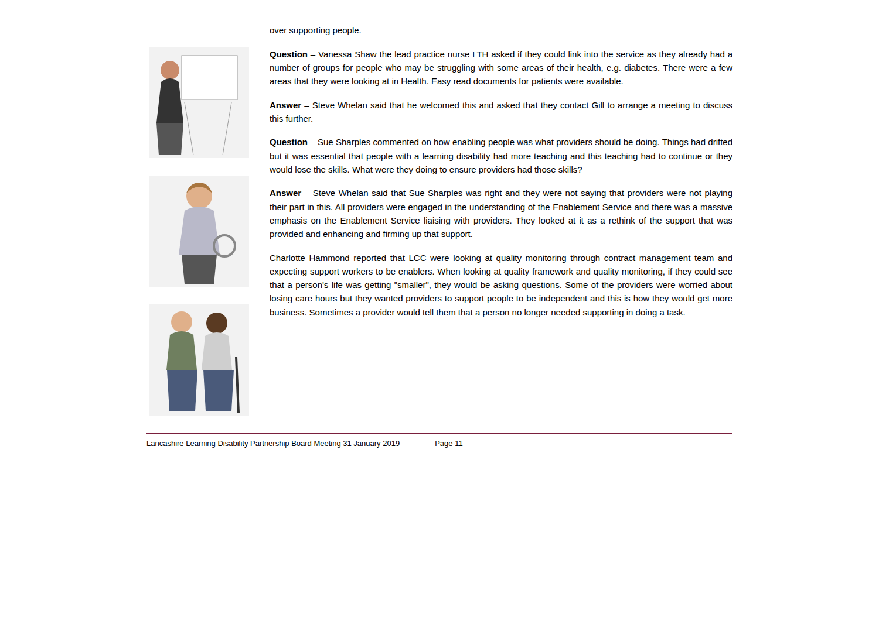over supporting people.
Question – Vanessa Shaw the lead practice nurse LTH asked if they could link into the service as they already had a number of groups for people who may be struggling with some areas of their health, e.g. diabetes. There were a few areas that they were looking at in Health. Easy read documents for patients were available.
Answer – Steve Whelan said that he welcomed this and asked that they contact Gill to arrange a meeting to discuss this further.
Question – Sue Sharples commented on how enabling people was what providers should be doing. Things had drifted but it was essential that people with a learning disability had more teaching and this teaching had to continue or they would lose the skills. What were they doing to ensure providers had those skills?
Answer – Steve Whelan said that Sue Sharples was right and they were not saying that providers were not playing their part in this. All providers were engaged in the understanding of the Enablement Service and there was a massive emphasis on the Enablement Service liaising with providers. They looked at it as a rethink of the support that was provided and enhancing and firming up that support.
Charlotte Hammond reported that LCC were looking at quality monitoring through contract management team and expecting support workers to be enablers. When looking at quality framework and quality monitoring, if they could see that a person's life was getting "smaller", they would be asking questions. Some of the providers were worried about losing care hours but they wanted providers to support people to be independent and this is how they would get more business. Sometimes a provider would tell them that a person no longer needed supporting in doing a task.
Lancashire Learning Disability Partnership Board Meeting 31 January 2019 Page 11